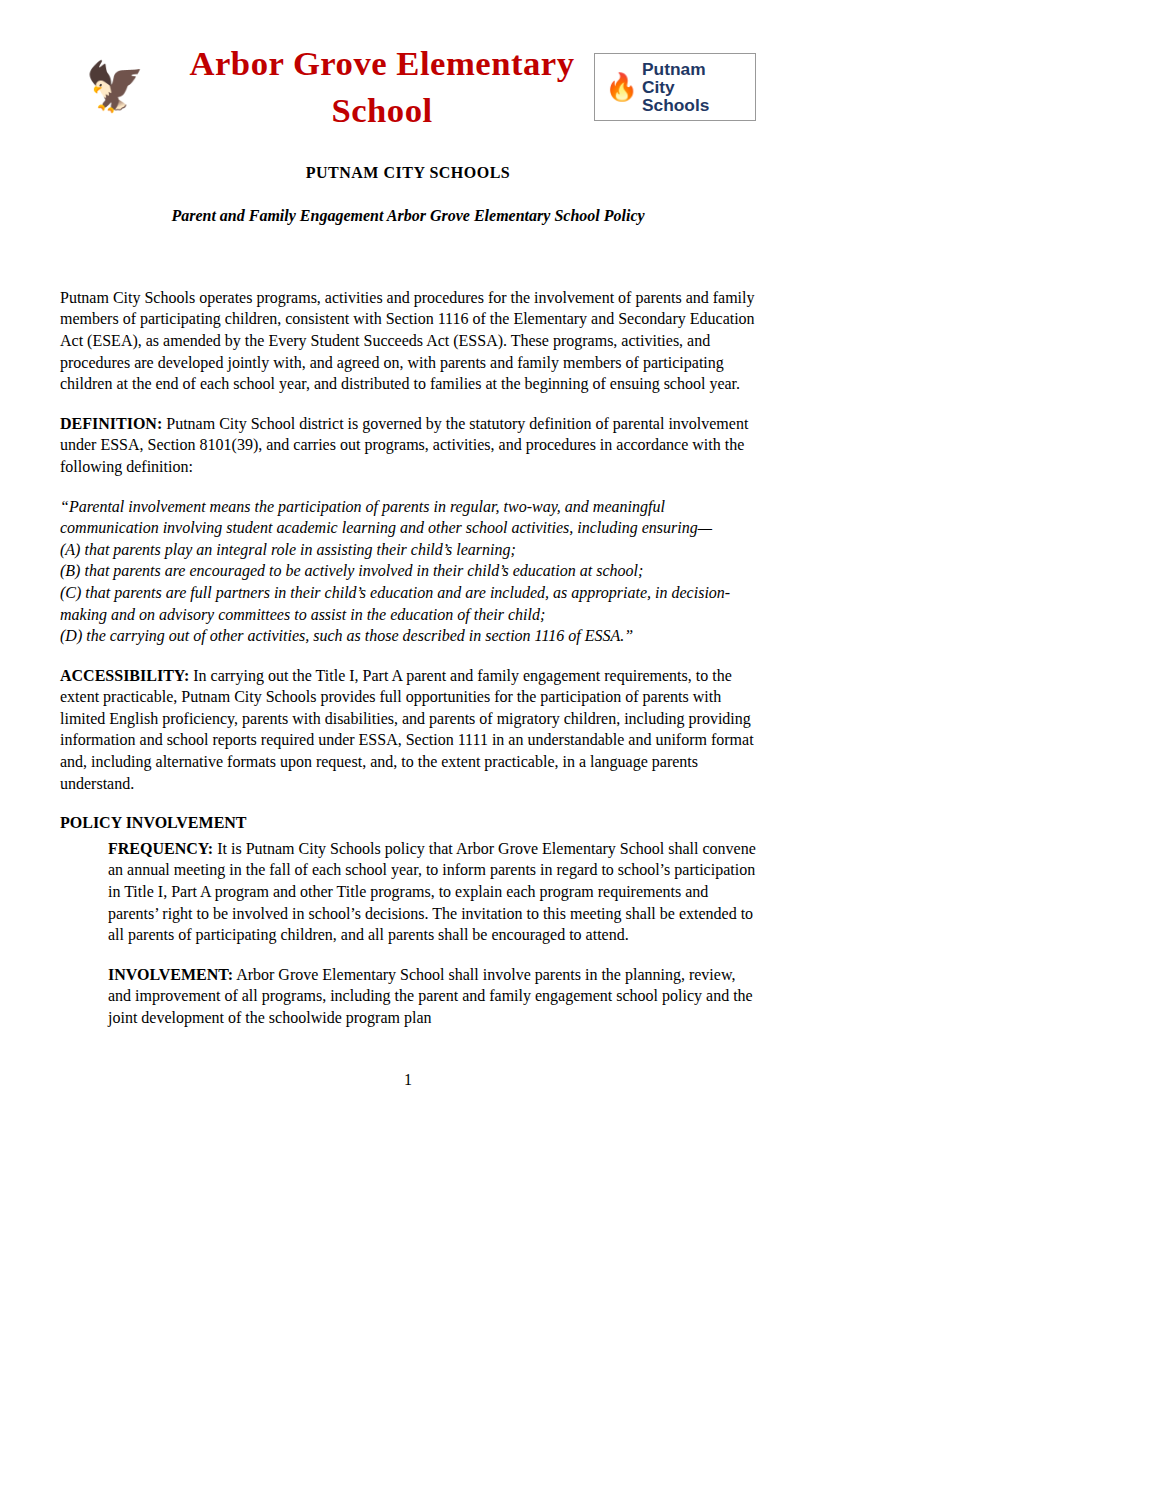🦅
Arbor Grove Elementary School
🔥Putnam
City
Schools
PUTNAM CITY SCHOOLS
Parent and Family Engagement Arbor Grove Elementary School Policy
Putnam City Schools operates programs, activities and procedures for the involvement of parents and family members of participating children, consistent with Section 1116 of the Elementary and Secondary Education Act (ESEA), as amended by the Every Student Succeeds Act (ESSA). These programs, activities, and procedures are developed jointly with, and agreed on, with parents and family members of participating children at the end of each school year, and distributed to families at the beginning of ensuing school year.
DEFINITION: Putnam City School district is governed by the statutory definition of parental involvement under ESSA, Section 8101(39), and carries out programs, activities, and procedures in accordance with the following definition:
“Parental involvement means the participation of parents in regular, two-way, and meaningful communication involving student academic learning and other school activities, including ensuring—
(A) that parents play an integral role in assisting their child’s learning;
(B) that parents are encouraged to be actively involved in their child’s education at school;
(C) that parents are full partners in their child’s education and are included, as appropriate, in decision-making and on advisory committees to assist in the education of their child;
(D) the carrying out of other activities, such as those described in section 1116 of ESSA.”
ACCESSIBILITY: In carrying out the Title I, Part A parent and family engagement requirements, to the extent practicable, Putnam City Schools provides full opportunities for the participation of parents with limited English proficiency, parents with disabilities, and parents of migratory children, including providing information and school reports required under ESSA, Section 1111 in an understandable and uniform format and, including alternative formats upon request, and, to the extent practicable, in a language parents understand.
POLICY INVOLVEMENT
FREQUENCY: It is Putnam City Schools policy that Arbor Grove Elementary School shall convene an annual meeting in the fall of each school year, to inform parents in regard to school’s participation in Title I, Part A program and other Title programs, to explain each program requirements and parents’ right to be involved in school’s decisions. The invitation to this meeting shall be extended to all parents of participating children, and all parents shall be encouraged to attend.
INVOLVEMENT: Arbor Grove Elementary School shall involve parents in the planning, review, and improvement of all programs, including the parent and family engagement school policy and the joint development of the schoolwide program plan
1